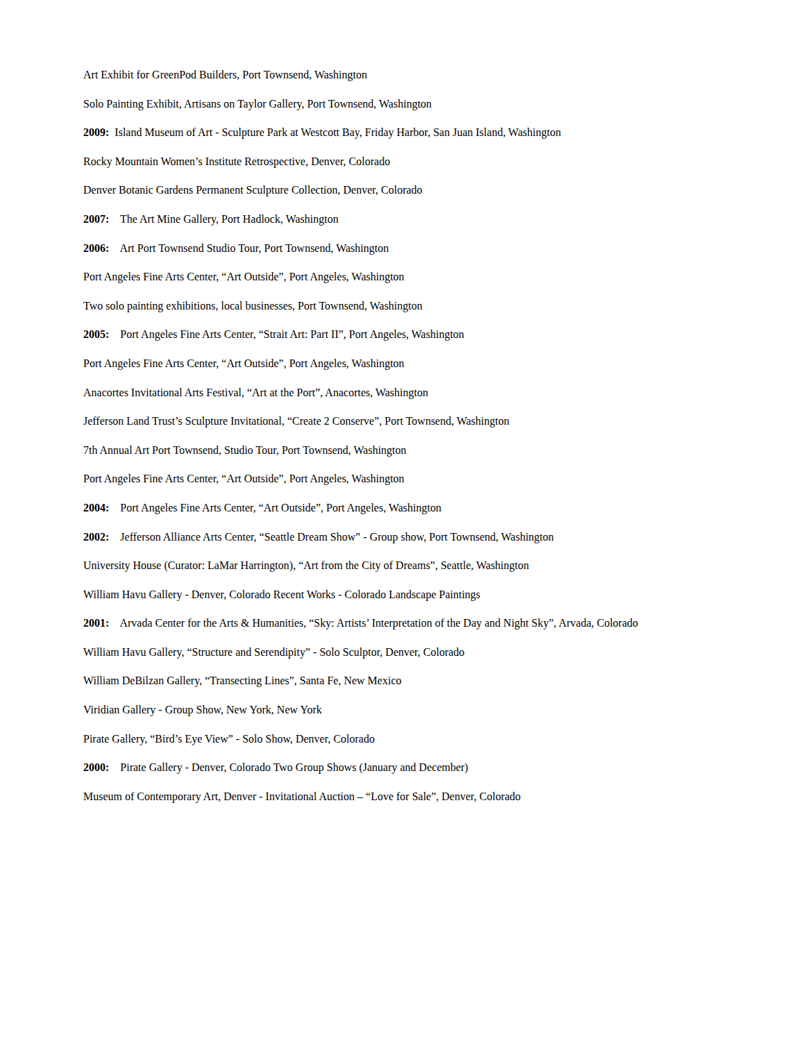Art Exhibit for GreenPod Builders, Port Townsend, Washington
Solo Painting Exhibit, Artisans on Taylor Gallery, Port Townsend, Washington
2009: Island Museum of Art - Sculpture Park at Westcott Bay, Friday Harbor, San Juan Island, Washington
Rocky Mountain Women’s Institute Retrospective, Denver, Colorado
Denver Botanic Gardens Permanent Sculpture Collection, Denver, Colorado
2007: The Art Mine Gallery, Port Hadlock, Washington
2006: Art Port Townsend Studio Tour, Port Townsend, Washington
Port Angeles Fine Arts Center, “Art Outside”, Port Angeles, Washington
Two solo painting exhibitions, local businesses, Port Townsend, Washington
2005: Port Angeles Fine Arts Center, “Strait Art: Part II”, Port Angeles, Washington
Port Angeles Fine Arts Center, “Art Outside”, Port Angeles, Washington
Anacortes Invitational Arts Festival, “Art at the Port”, Anacortes, Washington
Jefferson Land Trust’s Sculpture Invitational, “Create 2 Conserve”, Port Townsend, Washington
7th Annual Art Port Townsend, Studio Tour, Port Townsend, Washington
Port Angeles Fine Arts Center, “Art Outside”, Port Angeles, Washington
2004: Port Angeles Fine Arts Center, “Art Outside”, Port Angeles, Washington
2002: Jefferson Alliance Arts Center, “Seattle Dream Show” - Group show, Port Townsend, Washington
University House (Curator: LaMar Harrington), “Art from the City of Dreams”, Seattle, Washington
William Havu Gallery - Denver, Colorado Recent Works - Colorado Landscape Paintings
2001: Arvada Center for the Arts & Humanities, “Sky: Artists’ Interpretation of the Day and Night Sky”, Arvada, Colorado
William Havu Gallery, “Structure and Serendipity” - Solo Sculptor, Denver, Colorado
William DeBilzan Gallery, “Transecting Lines”, Santa Fe, New Mexico
Viridian Gallery - Group Show, New York, New York
Pirate Gallery, “Bird’s Eye View” - Solo Show, Denver, Colorado
2000: Pirate Gallery - Denver, Colorado Two Group Shows (January and December)
Museum of Contemporary Art, Denver - Invitational Auction – “Love for Sale”, Denver, Colorado